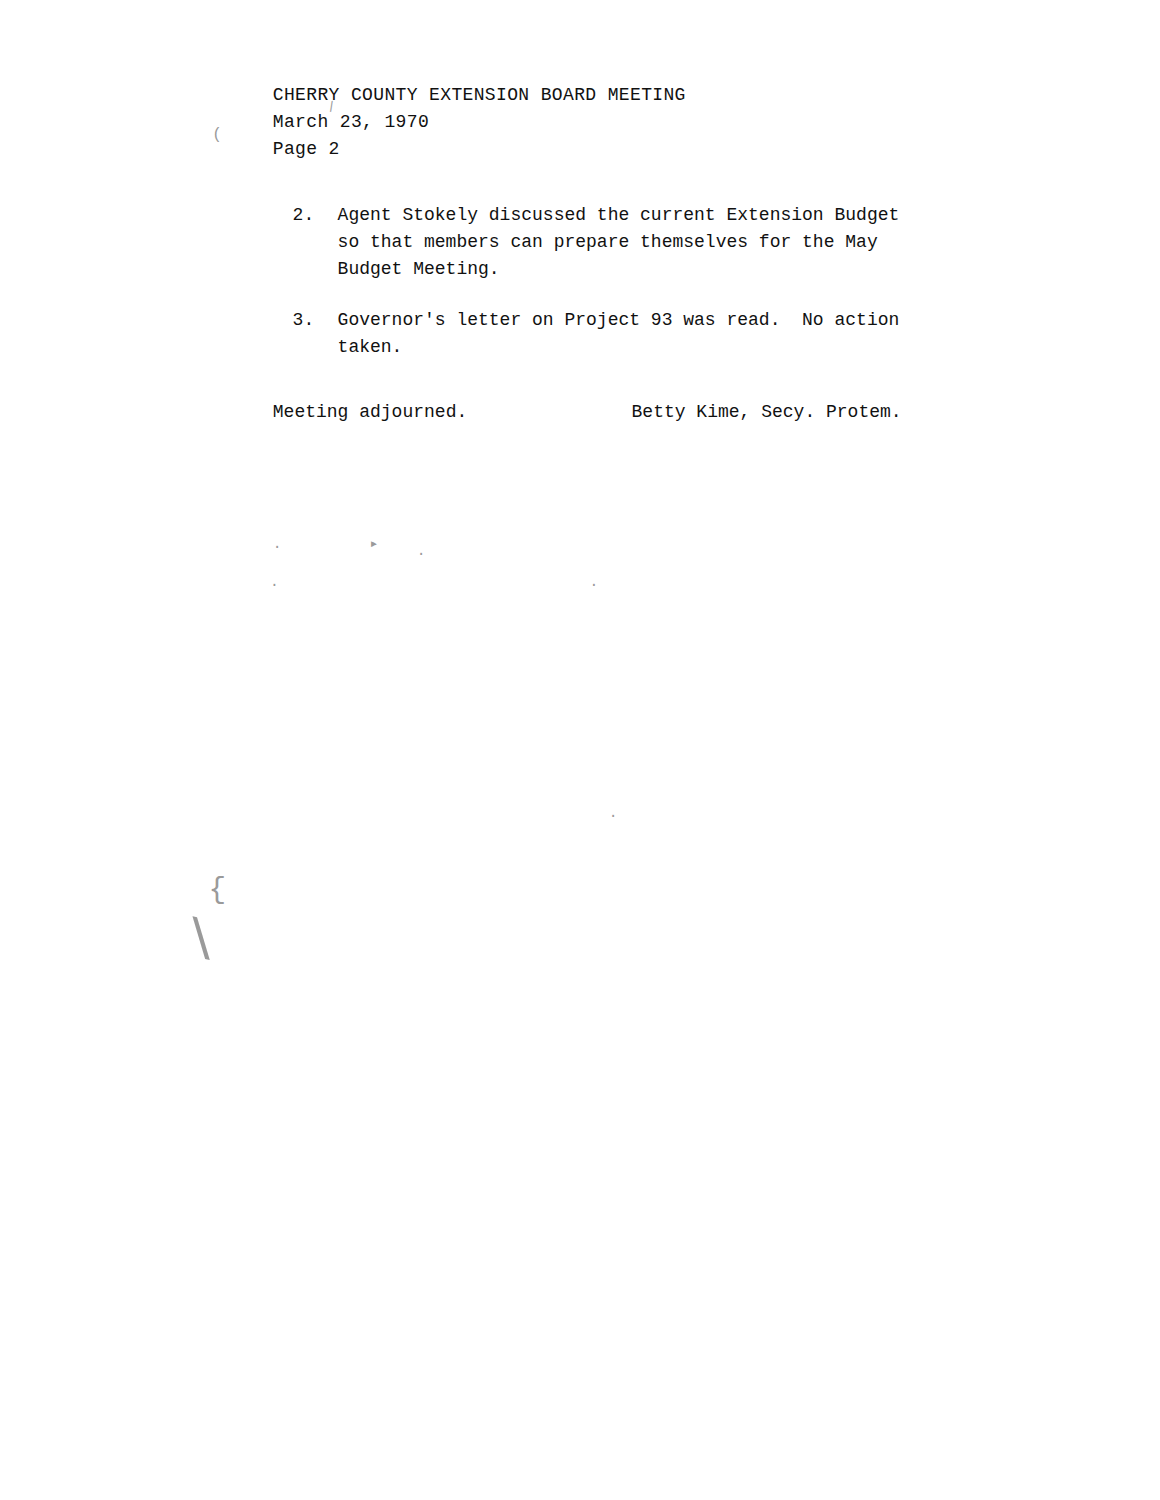( / . ▸ . . . . { \
CHERRY COUNTY EXTENSION BOARD MEETING March 23, 1970 Page 2
2. Agent Stokely discussed the current Extension Budget so that members can prepare themselves for the May Budget Meeting.
3. Governor's letter on Project 93 was read. No action taken.
Meeting adjourned. Betty Kime, Secy. Protem.